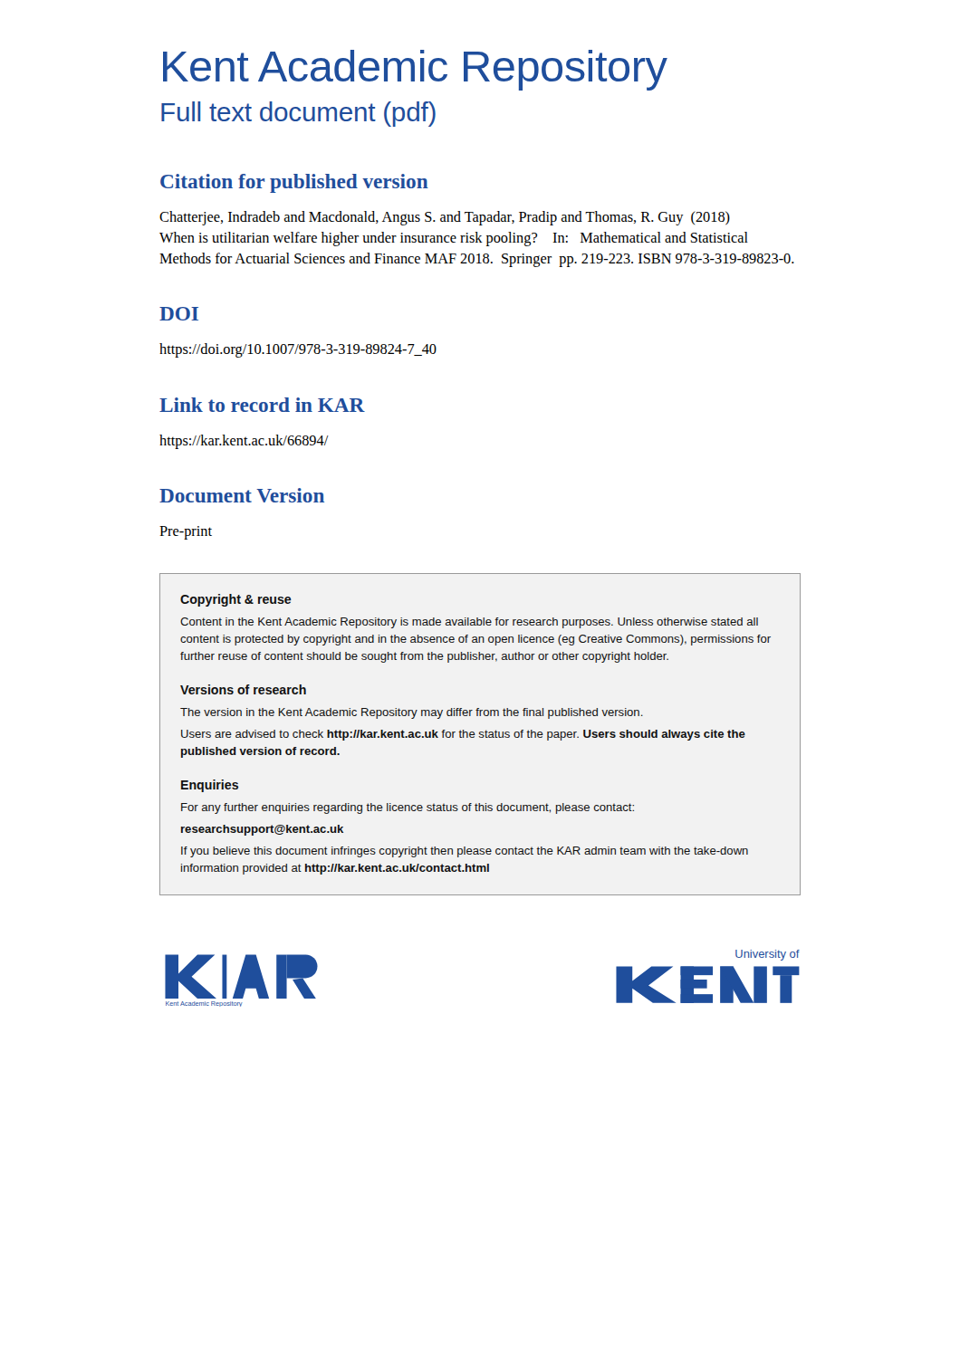Kent Academic Repository
Full text document (pdf)
Citation for published version
Chatterjee, Indradeb and Macdonald, Angus S. and Tapadar, Pradip and Thomas, R. Guy (2018)
When is utilitarian welfare higher under insurance risk pooling? In: Mathematical and Statistical
Methods for Actuarial Sciences and Finance MAF 2018. Springer pp. 219-223. ISBN 978-3-319-89823-0.
DOI
https://doi.org/10.1007/978-3-319-89824-7_40
Link to record in KAR
https://kar.kent.ac.uk/66894/
Document Version
Pre-print
Copyright & reuse
Content in the Kent Academic Repository is made available for research purposes. Unless otherwise stated all content is protected by copyright and in the absence of an open licence (eg Creative Commons), permissions for further reuse of content should be sought from the publisher, author or other copyright holder.
Versions of research
The version in the Kent Academic Repository may differ from the final published version.
Users are advised to check http://kar.kent.ac.uk for the status of the paper. Users should always cite the published version of record.
Enquiries
For any further enquiries regarding the licence status of this document, please contact:
researchsupport@kent.ac.uk
If you believe this document infringes copyright then please contact the KAR admin team with the take-down information provided at http://kar.kent.ac.uk/contact.html
Kent Academic Repository
University of